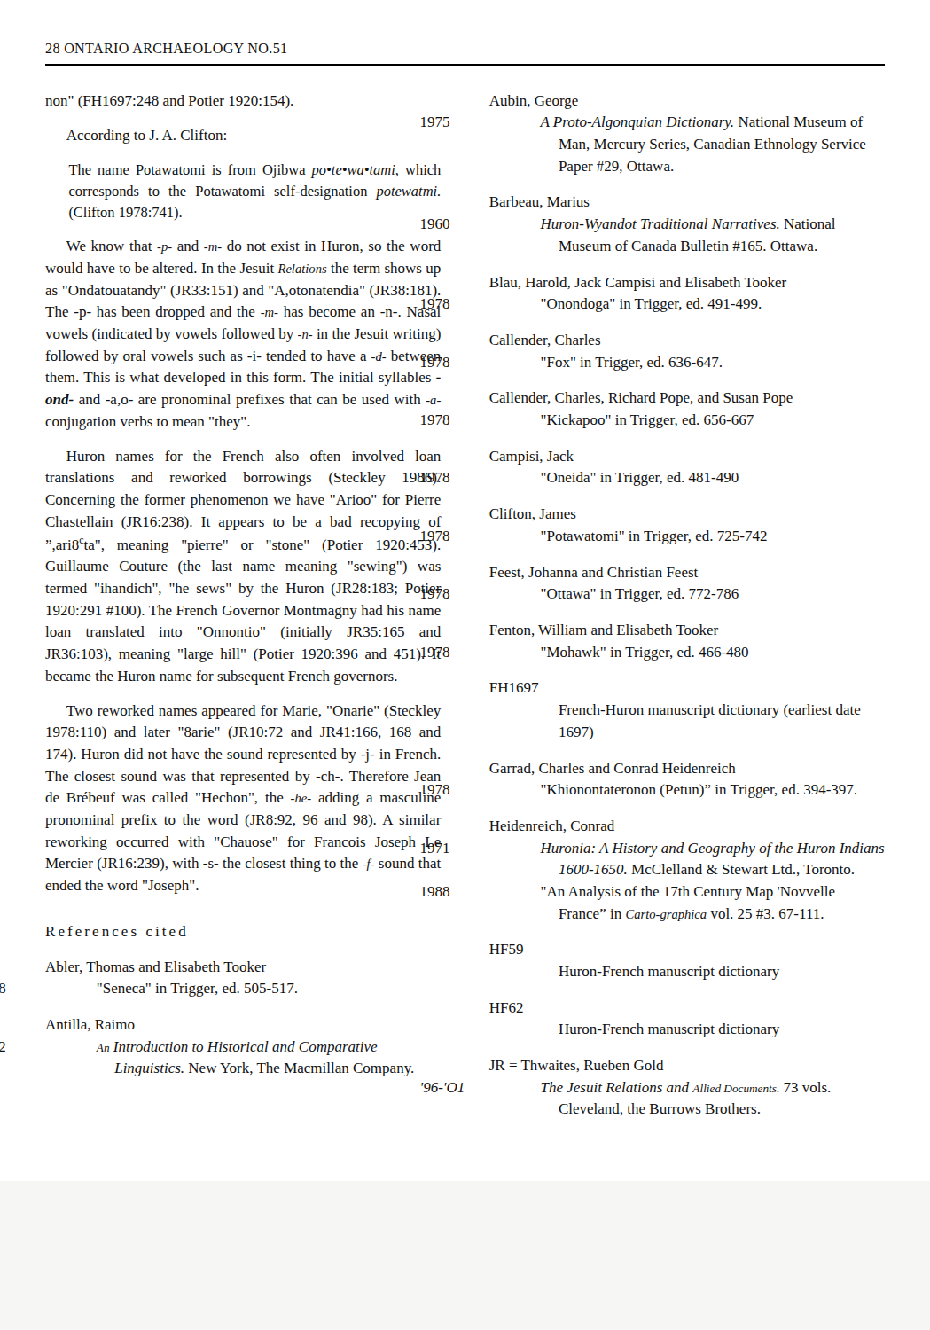28 Ontario Archaeology No.51
non" (FH1697:248 and Potier 1920:154).
According to J. A. Clifton:
The name Potawatomi is from Ojibwa po•te•wa•tami, which corresponds to the Potawatomi self-designation potewatmi. (Clifton 1978:741).
We know that -p- and -m- do not exist in Huron, so the word would have to be altered. In the Jesuit Relations the term shows up as "Ondatouatandy" (JR33:151) and "A,otonatendia" (JR38:181). The -p- has been dropped and the -m- has become an -n-. Nasal vowels (indicated by vowels followed by -n- in the Jesuit writing) followed by oral vowels such as -i- tended to have a -d- between them. This is what developed in this form. The initial syllables -ond- and -a,o- are pronominal prefixes that can be used with -a- conjugation verbs to mean "they".
Huron names for the French also often involved loan translations and reworked borrowings (Steckley 1986). Concerning the former phenomenon we have "Arioo" for Pierre Chastellain (JR16:238). It appears to be a bad recopying of ”,ari8cta", meaning "pierre" or "stone" (Potier 1920:453). Guillaume Couture (the last name meaning "sewing") was termed "ihandich", "he sews" by the Huron (JR28:183; Potier 1920:291 #100). The French Governor Montmagny had his name loan translated into "Onnontio" (initially JR35:165 and JR36:103), meaning "large hill" (Potier 1920:396 and 451). It became the Huron name for subsequent French governors.
Two reworked names appeared for Marie, "Onarie" (Steckley 1978:110) and later "8arie" (JR10:72 and JR41:166, 168 and 174). Huron did not have the sound represented by -j- in French. The closest sound was that represented by -ch-. Therefore Jean de Brébeuf was called "Hechon", the -he- adding a masculine pronominal prefix to the word (JR8:92, 96 and 98). A similar reworking occurred with "Chauose" for Francois Joseph Le Mercier (JR16:239), with -s- the closest thing to the -f- sound that ended the word "Joseph".
References cited
Abler, Thomas and Elisabeth Tooker 1978"Seneca" in Trigger, ed. 505-517.
Antilla, Raimo 1972 An Introduction to Historical and Comparative Linguistics. New York, The Macmillan Company.
Aubin, George 1975 A Proto-Algonquian Dictionary. National Museum of Man, Mercury Series, Canadian Ethnology Service Paper #29, Ottawa.
Barbeau, Marius 1960 Huron-Wyandot Traditional Narratives. National Museum of Canada Bulletin #165. Ottawa.
Blau, Harold, Jack Campisi and Elisabeth Tooker 1978"Onondoga" in Trigger, ed. 491-499.
Callender, Charles 1978"Fox" in Trigger, ed. 636-647.
Callender, Charles, Richard Pope, and Susan Pope 1978"Kickapoo" in Trigger, ed. 656-667
Campisi, Jack 1978"Oneida" in Trigger, ed. 481-490
Clifton, James 1978"Potawatomi" in Trigger, ed. 725-742
Feest, Johanna and Christian Feest 1978"Ottawa" in Trigger, ed. 772-786
Fenton, William and Elisabeth Tooker 1978"Mohawk" in Trigger, ed. 466-480
FH1697 French-Huron manuscript dictionary (earliest date 1697)
Garrad, Charles and Conrad Heidenreich 1978"Khionontateronon (Petun)” in Trigger, ed. 394-397.
Heidenreich, Conrad 1971 Huronia: A History and Geography of the Huron Indians 1600-1650. McClelland & Stewart Ltd., Toronto. 1988"An Analysis of the 17th Century Map 'Novvelle France” in Carto-graphica vol. 25 #3. 67-111.
HF59 Huron-French manuscript dictionary
HF62 Huron-French manuscript dictionary
JR = Thwaites, Rueben Gold '96-'O1 The Jesuit Relations and Allied Documents. 73 vols. Cleveland, the Burrows Brothers.